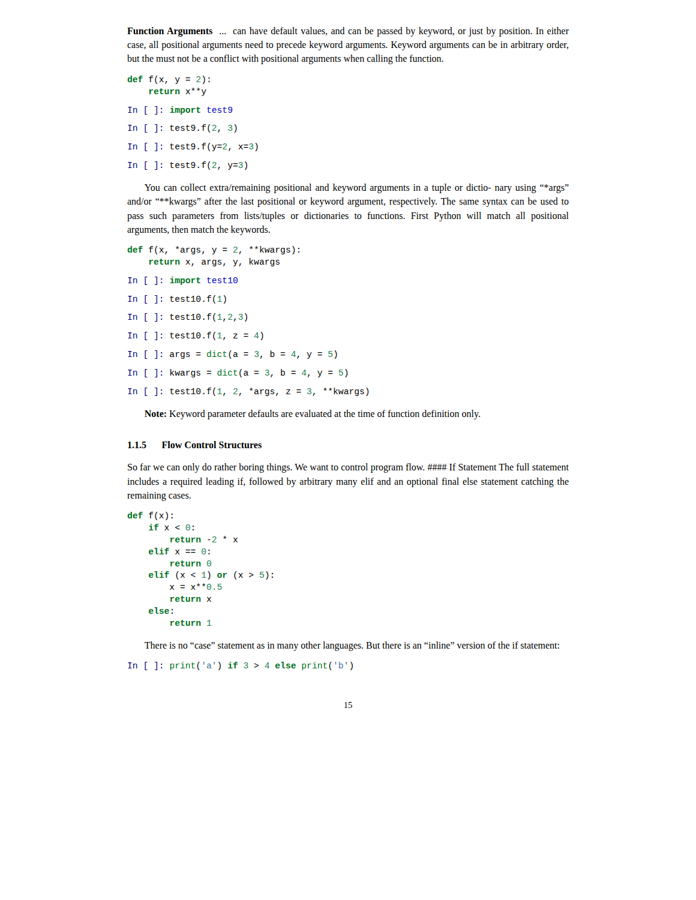Function Arguments ... can have default values, and can be passed by keyword, or just by position. In either case, all positional arguments need to precede keyword arguments. Keyword arguments can be in arbitrary order, but the must not be a conflict with positional arguments when calling the function.
def f(x, y = 2):
    return x**y
In [ ]: import test9
In [ ]: test9.f(2, 3)
In [ ]: test9.f(y=2, x=3)
In [ ]: test9.f(2, y=3)
You can collect extra/remaining positional and keyword arguments in a tuple or dictio- nary using “*args” and/or “**kwargs” after the last positional or keyword argument, respectively. The same syntax can be used to pass such parameters from lists/tuples or dictionaries to functions. First Python will match all positional arguments, then match the keywords.
def f(x, *args, y = 2, **kwargs):
    return x, args, y, kwargs
In [ ]: import test10
In [ ]: test10.f(1)
In [ ]: test10.f(1,2,3)
In [ ]: test10.f(1, z = 4)
In [ ]: args = dict(a = 3, b = 4, y = 5)
In [ ]: kwargs = dict(a = 3, b = 4, y = 5)
In [ ]: test10.f(1, 2, *args, z = 3, **kwargs)
Note: Keyword parameter defaults are evaluated at the time of function definition only.
1.1.5 Flow Control Structures
So far we can only do rather boring things. We want to control program flow. #### If Statement The full statement includes a required leading if, followed by arbitrary many elif and an optional final else statement catching the remaining cases.
def f(x):
    if x < 0:
        return -2 * x
    elif x == 0:
        return 0
    elif (x < 1) or (x > 5):
        x = x**0.5
        return x
    else:
        return 1
There is no “case” statement as in many other languages. But there is an “inline” version of the if statement:
In [ ]: print('a') if 3 > 4 else print('b')
15